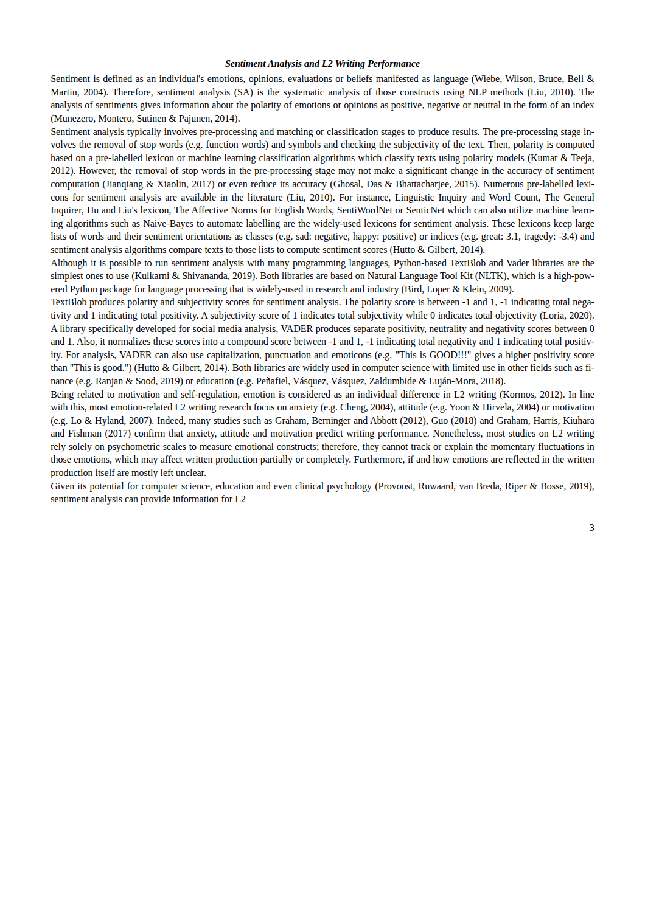Sentiment Analysis and L2 Writing Performance
Sentiment is defined as an individual's emotions, opinions, evaluations or beliefs manifested as language (Wiebe, Wilson, Bruce, Bell & Martin, 2004). Therefore, sentiment analysis (SA) is the systematic analysis of those constructs using NLP methods (Liu, 2010). The analysis of sentiments gives information about the polarity of emotions or opinions as positive, negative or neutral in the form of an index (Munezero, Montero, Sutinen & Pajunen, 2014).
Sentiment analysis typically involves pre-processing and matching or classification stages to produce results. The pre-processing stage involves the removal of stop words (e.g. function words) and symbols and checking the subjectivity of the text. Then, polarity is computed based on a pre-labelled lexicon or machine learning classification algorithms which classify texts using polarity models (Kumar & Teeja, 2012). However, the removal of stop words in the pre-processing stage may not make a significant change in the accuracy of sentiment computation (Jianqiang & Xiaolin, 2017) or even reduce its accuracy (Ghosal, Das & Bhattacharjee, 2015). Numerous pre-labelled lexicons for sentiment analysis are available in the literature (Liu, 2010). For instance, Linguistic Inquiry and Word Count, The General Inquirer, Hu and Liu's lexicon, The Affective Norms for English Words, SentiWordNet or SenticNet which can also utilize machine learning algorithms such as Naive-Bayes to automate labelling are the widely-used lexicons for sentiment analysis. These lexicons keep large lists of words and their sentiment orientations as classes (e.g. sad: negative, happy: positive) or indices (e.g. great: 3.1, tragedy: -3.4) and sentiment analysis algorithms compare texts to those lists to compute sentiment scores (Hutto & Gilbert, 2014).
Although it is possible to run sentiment analysis with many programming languages, Python-based TextBlob and Vader libraries are the simplest ones to use (Kulkarni & Shivananda, 2019). Both libraries are based on Natural Language Tool Kit (NLTK), which is a high-powered Python package for language processing that is widely-used in research and industry (Bird, Loper & Klein, 2009).
TextBlob produces polarity and subjectivity scores for sentiment analysis. The polarity score is between -1 and 1, -1 indicating total negativity and 1 indicating total positivity. A subjectivity score of 1 indicates total subjectivity while 0 indicates total objectivity (Loria, 2020). A library specifically developed for social media analysis, VADER produces separate positivity, neutrality and negativity scores between 0 and 1. Also, it normalizes these scores into a compound score between -1 and 1, -1 indicating total negativity and 1 indicating total positivity. For analysis, VADER can also use capitalization, punctuation and emoticons (e.g. "This is GOOD!!!" gives a higher positivity score than "This is good.") (Hutto & Gilbert, 2014). Both libraries are widely used in computer science with limited use in other fields such as finance (e.g. Ranjan & Sood, 2019) or education (e.g. Peñafiel, Vásquez, Vásquez, Zaldumbide & Luján-Mora, 2018).
Being related to motivation and self-regulation, emotion is considered as an individual difference in L2 writing (Kormos, 2012). In line with this, most emotion-related L2 writing research focus on anxiety (e.g. Cheng, 2004), attitude (e.g. Yoon & Hirvela, 2004) or motivation (e.g. Lo & Hyland, 2007). Indeed, many studies such as Graham, Berninger and Abbott (2012), Guo (2018) and Graham, Harris, Kiuhara and Fishman (2017) confirm that anxiety, attitude and motivation predict writing performance. Nonetheless, most studies on L2 writing rely solely on psychometric scales to measure emotional constructs; therefore, they cannot track or explain the momentary fluctuations in those emotions, which may affect written production partially or completely. Furthermore, if and how emotions are reflected in the written production itself are mostly left unclear.
Given its potential for computer science, education and even clinical psychology (Provoost, Ruwaard, van Breda, Riper & Bosse, 2019), sentiment analysis can provide information for L2
3